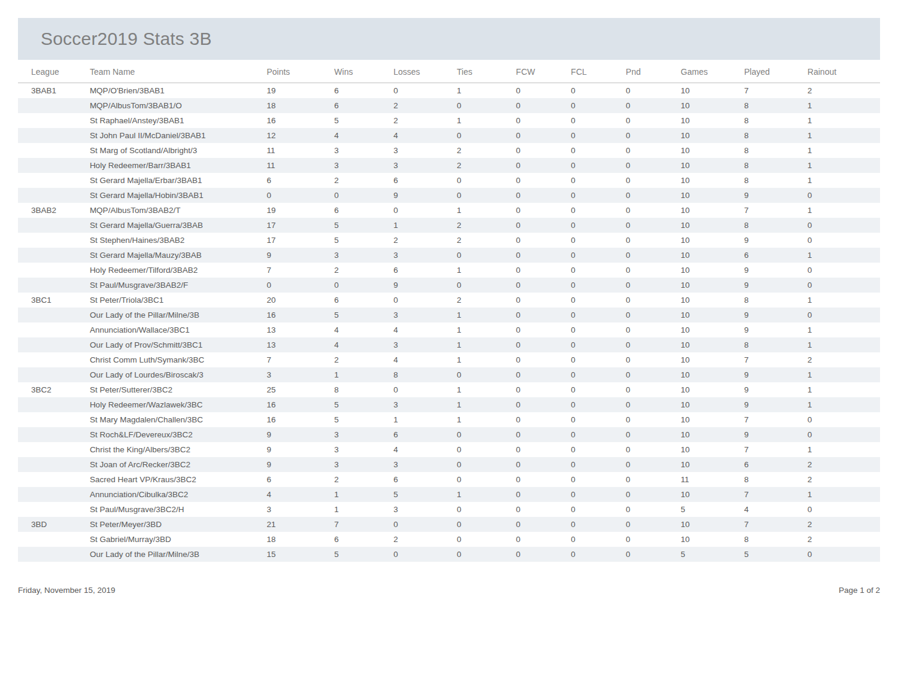Soccer2019 Stats 3B
| League | Team Name | Points | Wins | Losses | Ties | FCW | FCL | Pnd | Games | Played | Rainout |
| --- | --- | --- | --- | --- | --- | --- | --- | --- | --- | --- | --- |
| 3BAB1 | MQP/O'Brien/3BAB1 | 19 | 6 | 0 | 1 | 0 | 0 | 0 | 10 | 7 | 2 |
| | MQP/AlbusTom/3BAB1/O | 18 | 6 | 2 | 0 | 0 | 0 | 0 | 10 | 8 | 1 |
| | St Raphael/Anstey/3BAB1 | 16 | 5 | 2 | 1 | 0 | 0 | 0 | 10 | 8 | 1 |
| | St John Paul II/McDaniel/3BAB1 | 12 | 4 | 4 | 0 | 0 | 0 | 0 | 10 | 8 | 1 |
| | St Marg of Scotland/Albright/3 | 11 | 3 | 3 | 2 | 0 | 0 | 0 | 10 | 8 | 1 |
| | Holy Redeemer/Barr/3BAB1 | 11 | 3 | 3 | 2 | 0 | 0 | 0 | 10 | 8 | 1 |
| | St Gerard Majella/Erbar/3BAB1 | 6 | 2 | 6 | 0 | 0 | 0 | 0 | 10 | 8 | 1 |
| | St Gerard Majella/Hobin/3BAB1 | 0 | 0 | 9 | 0 | 0 | 0 | 0 | 10 | 9 | 0 |
| 3BAB2 | MQP/AlbusTom/3BAB2/T | 19 | 6 | 0 | 1 | 0 | 0 | 0 | 10 | 7 | 1 |
| | St Gerard Majella/Guerra/3BAB | 17 | 5 | 1 | 2 | 0 | 0 | 0 | 10 | 8 | 0 |
| | St Stephen/Haines/3BAB2 | 17 | 5 | 2 | 2 | 0 | 0 | 0 | 10 | 9 | 0 |
| | St Gerard Majella/Mauzy/3BAB | 9 | 3 | 3 | 0 | 0 | 0 | 0 | 10 | 6 | 1 |
| | Holy Redeemer/Tilford/3BAB2 | 7 | 2 | 6 | 1 | 0 | 0 | 0 | 10 | 9 | 0 |
| | St Paul/Musgrave/3BAB2/F | 0 | 0 | 9 | 0 | 0 | 0 | 0 | 10 | 9 | 0 |
| 3BC1 | St Peter/Triola/3BC1 | 20 | 6 | 0 | 2 | 0 | 0 | 0 | 10 | 8 | 1 |
| | Our Lady of the Pillar/Milne/3B | 16 | 5 | 3 | 1 | 0 | 0 | 0 | 10 | 9 | 0 |
| | Annunciation/Wallace/3BC1 | 13 | 4 | 4 | 1 | 0 | 0 | 0 | 10 | 9 | 1 |
| | Our Lady of Prov/Schmitt/3BC1 | 13 | 4 | 3 | 1 | 0 | 0 | 0 | 10 | 8 | 1 |
| | Christ Comm Luth/Symank/3BC | 7 | 2 | 4 | 1 | 0 | 0 | 0 | 10 | 7 | 2 |
| | Our Lady of Lourdes/Biroscak/3 | 3 | 1 | 8 | 0 | 0 | 0 | 0 | 10 | 9 | 1 |
| 3BC2 | St Peter/Sutterer/3BC2 | 25 | 8 | 0 | 1 | 0 | 0 | 0 | 10 | 9 | 1 |
| | Holy Redeemer/Wazlawek/3BC | 16 | 5 | 3 | 1 | 0 | 0 | 0 | 10 | 9 | 1 |
| | St Mary Magdalen/Challen/3BC | 16 | 5 | 1 | 1 | 0 | 0 | 0 | 10 | 7 | 0 |
| | St Roch&LF/Devereux/3BC2 | 9 | 3 | 6 | 0 | 0 | 0 | 0 | 10 | 9 | 0 |
| | Christ the King/Albers/3BC2 | 9 | 3 | 4 | 0 | 0 | 0 | 0 | 10 | 7 | 1 |
| | St Joan of Arc/Recker/3BC2 | 9 | 3 | 3 | 0 | 0 | 0 | 0 | 10 | 6 | 2 |
| | Sacred Heart VP/Kraus/3BC2 | 6 | 2 | 6 | 0 | 0 | 0 | 0 | 11 | 8 | 2 |
| | Annunciation/Cibulka/3BC2 | 4 | 1 | 5 | 1 | 0 | 0 | 0 | 10 | 7 | 1 |
| | St Paul/Musgrave/3BC2/H | 3 | 1 | 3 | 0 | 0 | 0 | 0 | 5 | 4 | 0 |
| 3BD | St Peter/Meyer/3BD | 21 | 7 | 0 | 0 | 0 | 0 | 0 | 10 | 7 | 2 |
| | St Gabriel/Murray/3BD | 18 | 6 | 2 | 0 | 0 | 0 | 0 | 10 | 8 | 2 |
| | Our Lady of the Pillar/Milne/3B | 15 | 5 | 0 | 0 | 0 | 0 | 0 | 5 | 5 | 0 |
Friday, November 15, 2019
Page 1 of 2